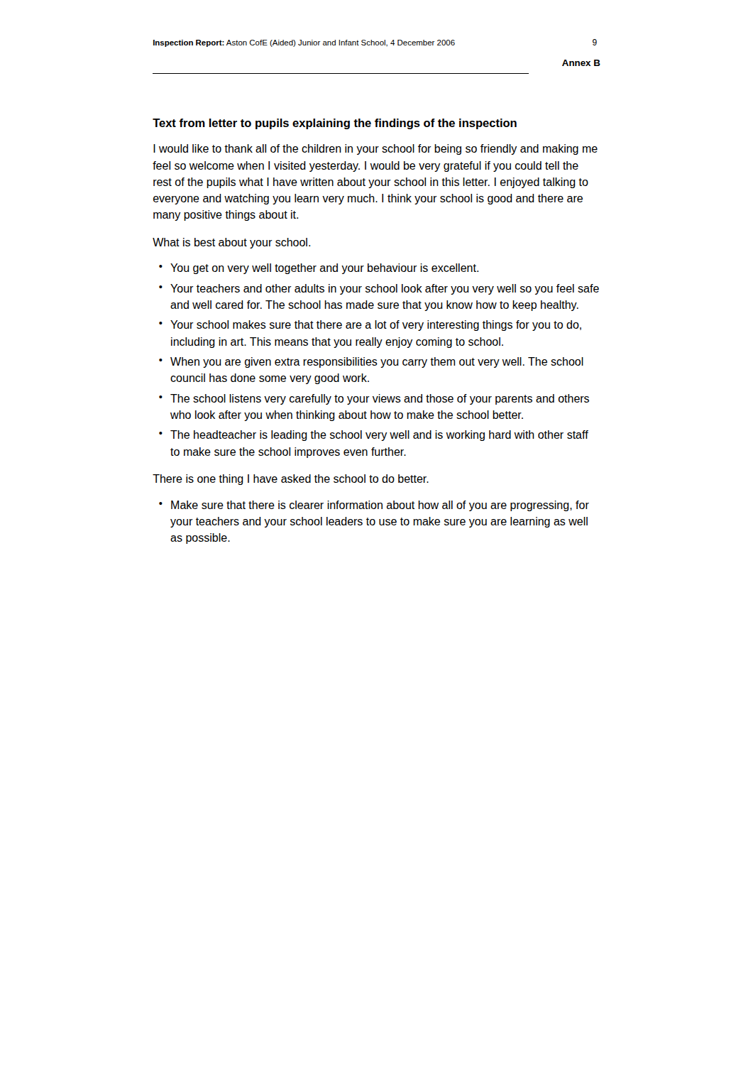Inspection Report: Aston CofE (Aided) Junior and Infant School, 4 December 2006
9
Annex B
Text from letter to pupils explaining the findings of the inspection
I would like to thank all of the children in your school for being so friendly and making me feel so welcome when I visited yesterday. I would be very grateful if you could tell the rest of the pupils what I have written about your school in this letter. I enjoyed talking to everyone and watching you learn very much. I think your school is good and there are many positive things about it.
What is best about your school.
You get on very well together and your behaviour is excellent.
Your teachers and other adults in your school look after you very well so you feel safe and well cared for. The school has made sure that you know how to keep healthy.
Your school makes sure that there are a lot of very interesting things for you to do, including in art. This means that you really enjoy coming to school.
When you are given extra responsibilities you carry them out very well. The school council has done some very good work.
The school listens very carefully to your views and those of your parents and others who look after you when thinking about how to make the school better.
The headteacher is leading the school very well and is working hard with other staff to make sure the school improves even further.
There is one thing I have asked the school to do better.
Make sure that there is clearer information about how all of you are progressing, for your teachers and your school leaders to use to make sure you are learning as well as possible.